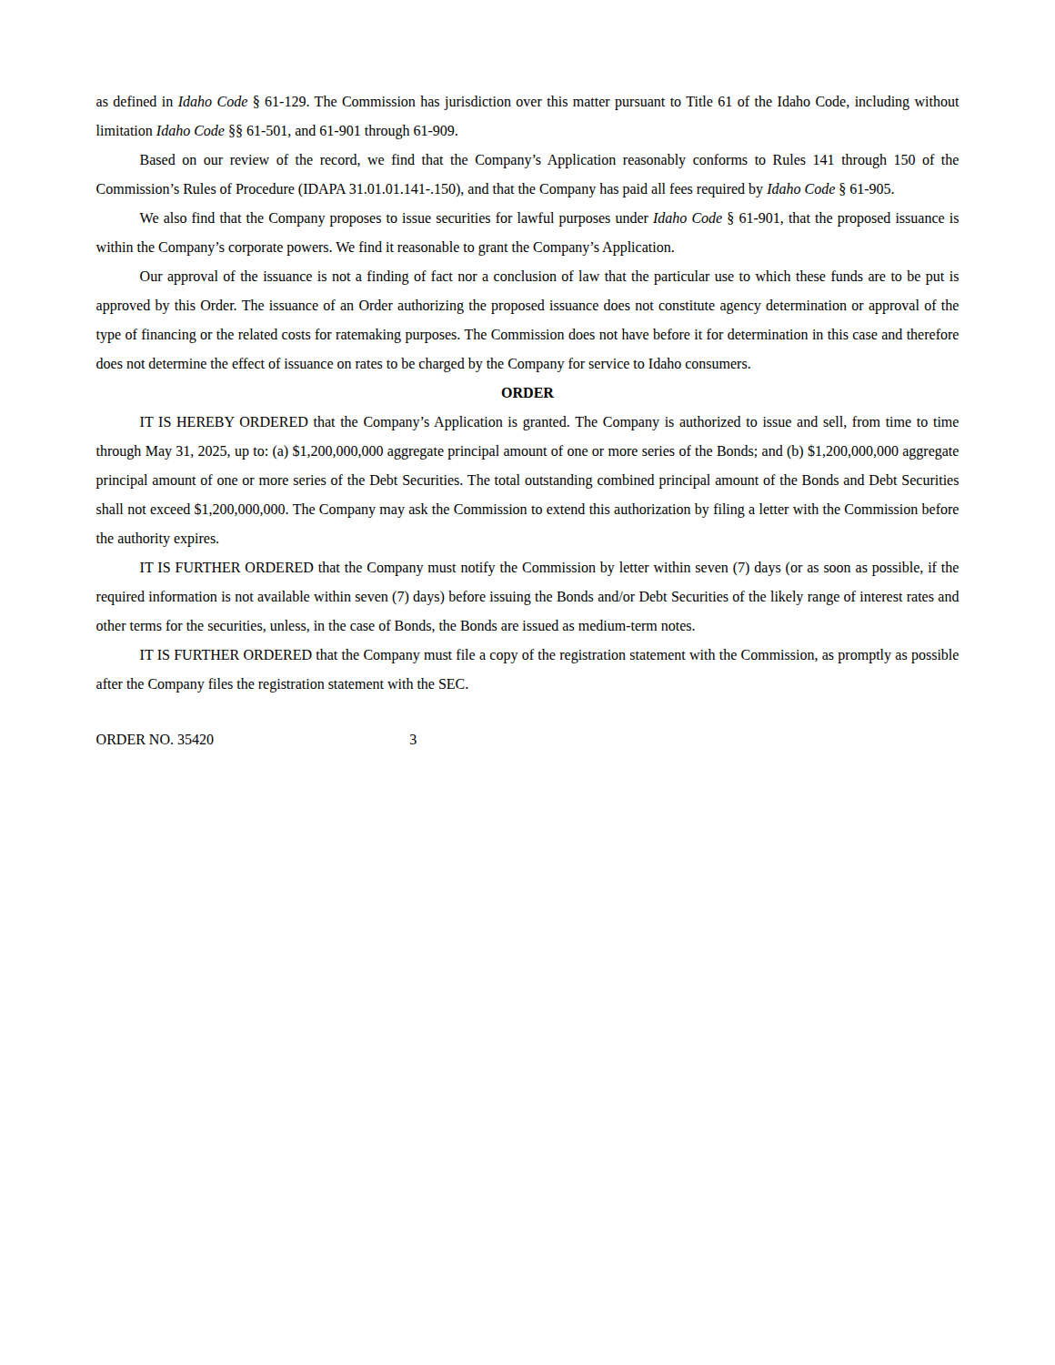as defined in Idaho Code § 61-129. The Commission has jurisdiction over this matter pursuant to Title 61 of the Idaho Code, including without limitation Idaho Code §§ 61-501, and 61-901 through 61-909.
Based on our review of the record, we find that the Company’s Application reasonably conforms to Rules 141 through 150 of the Commission’s Rules of Procedure (IDAPA 31.01.01.141-.150), and that the Company has paid all fees required by Idaho Code § 61-905.
We also find that the Company proposes to issue securities for lawful purposes under Idaho Code § 61-901, that the proposed issuance is within the Company’s corporate powers. We find it reasonable to grant the Company’s Application.
Our approval of the issuance is not a finding of fact nor a conclusion of law that the particular use to which these funds are to be put is approved by this Order. The issuance of an Order authorizing the proposed issuance does not constitute agency determination or approval of the type of financing or the related costs for ratemaking purposes. The Commission does not have before it for determination in this case and therefore does not determine the effect of issuance on rates to be charged by the Company for service to Idaho consumers.
ORDER
IT IS HEREBY ORDERED that the Company’s Application is granted. The Company is authorized to issue and sell, from time to time through May 31, 2025, up to: (a) $1,200,000,000 aggregate principal amount of one or more series of the Bonds; and (b) $1,200,000,000 aggregate principal amount of one or more series of the Debt Securities. The total outstanding combined principal amount of the Bonds and Debt Securities shall not exceed $1,200,000,000. The Company may ask the Commission to extend this authorization by filing a letter with the Commission before the authority expires.
IT IS FURTHER ORDERED that the Company must notify the Commission by letter within seven (7) days (or as soon as possible, if the required information is not available within seven (7) days) before issuing the Bonds and/or Debt Securities of the likely range of interest rates and other terms for the securities, unless, in the case of Bonds, the Bonds are issued as medium-term notes.
IT IS FURTHER ORDERED that the Company must file a copy of the registration statement with the Commission, as promptly as possible after the Company files the registration statement with the SEC.
ORDER NO. 35420 3